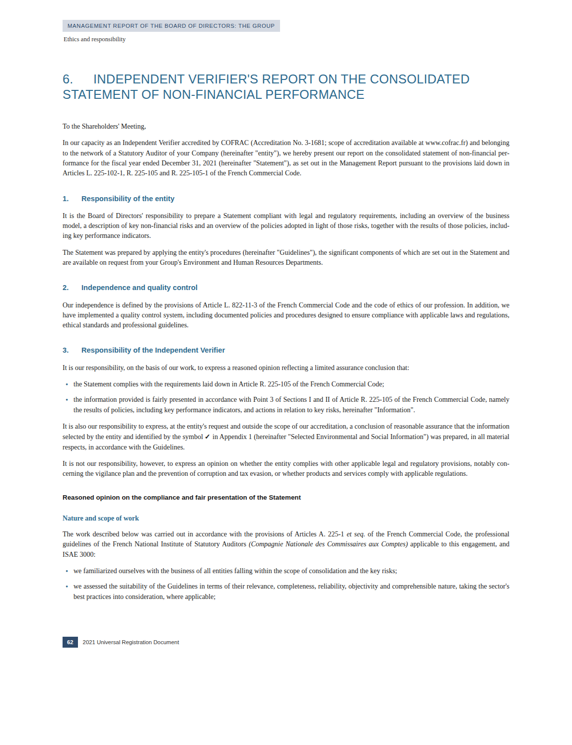MANAGEMENT REPORT OF THE BOARD OF DIRECTORS: THE GROUP
Ethics and responsibility
6. INDEPENDENT VERIFIER'S REPORT ON THE CONSOLIDATED STATEMENT OF NON-FINANCIAL PERFORMANCE
To the Shareholders' Meeting,
In our capacity as an Independent Verifier accredited by COFRAC (Accreditation No. 3-1681; scope of accreditation available at www.cofrac.fr) and belonging to the network of a Statutory Auditor of your Company (hereinafter "entity"), we hereby present our report on the consolidated statement of non-financial performance for the fiscal year ended December 31, 2021 (hereinafter "Statement"), as set out in the Management Report pursuant to the provisions laid down in Articles L. 225-102-1, R. 225-105 and R. 225-105-1 of the French Commercial Code.
1. Responsibility of the entity
It is the Board of Directors' responsibility to prepare a Statement compliant with legal and regulatory requirements, including an overview of the business model, a description of key non-financial risks and an overview of the policies adopted in light of those risks, together with the results of those policies, including key performance indicators.
The Statement was prepared by applying the entity's procedures (hereinafter "Guidelines"), the significant components of which are set out in the Statement and are available on request from your Group's Environment and Human Resources Departments.
2. Independence and quality control
Our independence is defined by the provisions of Article L. 822-11-3 of the French Commercial Code and the code of ethics of our profession. In addition, we have implemented a quality control system, including documented policies and procedures designed to ensure compliance with applicable laws and regulations, ethical standards and professional guidelines.
3. Responsibility of the Independent Verifier
It is our responsibility, on the basis of our work, to express a reasoned opinion reflecting a limited assurance conclusion that:
the Statement complies with the requirements laid down in Article R. 225-105 of the French Commercial Code;
the information provided is fairly presented in accordance with Point 3 of Sections I and II of Article R. 225-105 of the French Commercial Code, namely the results of policies, including key performance indicators, and actions in relation to key risks, hereinafter "Information".
It is also our responsibility to express, at the entity's request and outside the scope of our accreditation, a conclusion of reasonable assurance that the information selected by the entity and identified by the symbol ✓ in Appendix 1 (hereinafter "Selected Environmental and Social Information") was prepared, in all material respects, in accordance with the Guidelines.
It is not our responsibility, however, to express an opinion on whether the entity complies with other applicable legal and regulatory provisions, notably concerning the vigilance plan and the prevention of corruption and tax evasion, or whether products and services comply with applicable regulations.
Reasoned opinion on the compliance and fair presentation of the Statement
Nature and scope of work
The work described below was carried out in accordance with the provisions of Articles A. 225-1 et seq. of the French Commercial Code, the professional guidelines of the French National Institute of Statutory Auditors (Compagnie Nationale des Commissaires aux Comptes) applicable to this engagement, and ISAE 3000:
we familiarized ourselves with the business of all entities falling within the scope of consolidation and the key risks;
we assessed the suitability of the Guidelines in terms of their relevance, completeness, reliability, objectivity and comprehensible nature, taking the sector's best practices into consideration, where applicable;
62 2021 Universal Registration Document